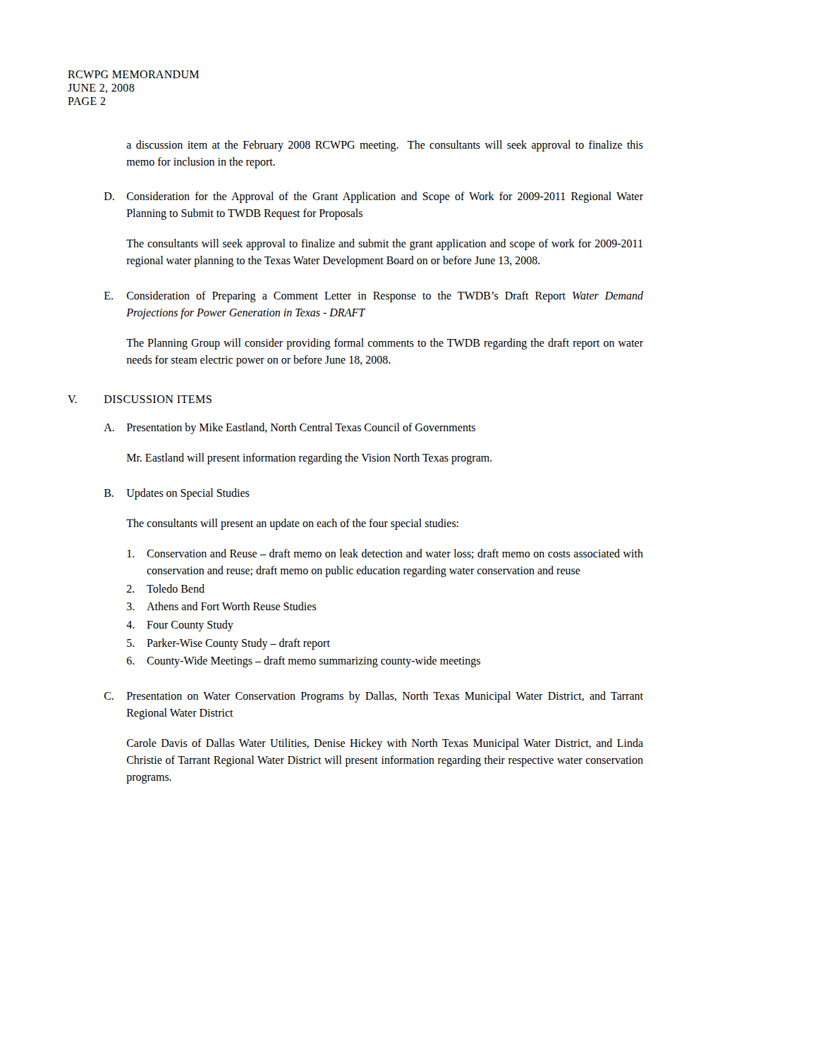RCWPG MEMORANDUM
JUNE 2, 2008
PAGE 2
a discussion item at the February 2008 RCWPG meeting. The consultants will seek approval to finalize this memo for inclusion in the report.
D.
Consideration for the Approval of the Grant Application and Scope of Work for 2009-2011 Regional Water Planning to Submit to TWDB Request for Proposals
The consultants will seek approval to finalize and submit the grant application and scope of work for 2009-2011 regional water planning to the Texas Water Development Board on or before June 13, 2008.
E.
Consideration of Preparing a Comment Letter in Response to the TWDB’s Draft Report Water Demand Projections for Power Generation in Texas - DRAFT
The Planning Group will consider providing formal comments to the TWDB regarding the draft report on water needs for steam electric power on or before June 18, 2008.
V.
DISCUSSION ITEMS
A.
Presentation by Mike Eastland, North Central Texas Council of Governments
Mr. Eastland will present information regarding the Vision North Texas program.
B.
Updates on Special Studies
The consultants will present an update on each of the four special studies:
1. Conservation and Reuse – draft memo on leak detection and water loss; draft memo on costs associated with conservation and reuse; draft memo on public education regarding water conservation and reuse
2. Toledo Bend
3. Athens and Fort Worth Reuse Studies
4. Four County Study
5. Parker-Wise County Study – draft report
6. County-Wide Meetings – draft memo summarizing county-wide meetings
C.
Presentation on Water Conservation Programs by Dallas, North Texas Municipal Water District, and Tarrant Regional Water District
Carole Davis of Dallas Water Utilities, Denise Hickey with North Texas Municipal Water District, and Linda Christie of Tarrant Regional Water District will present information regarding their respective water conservation programs.